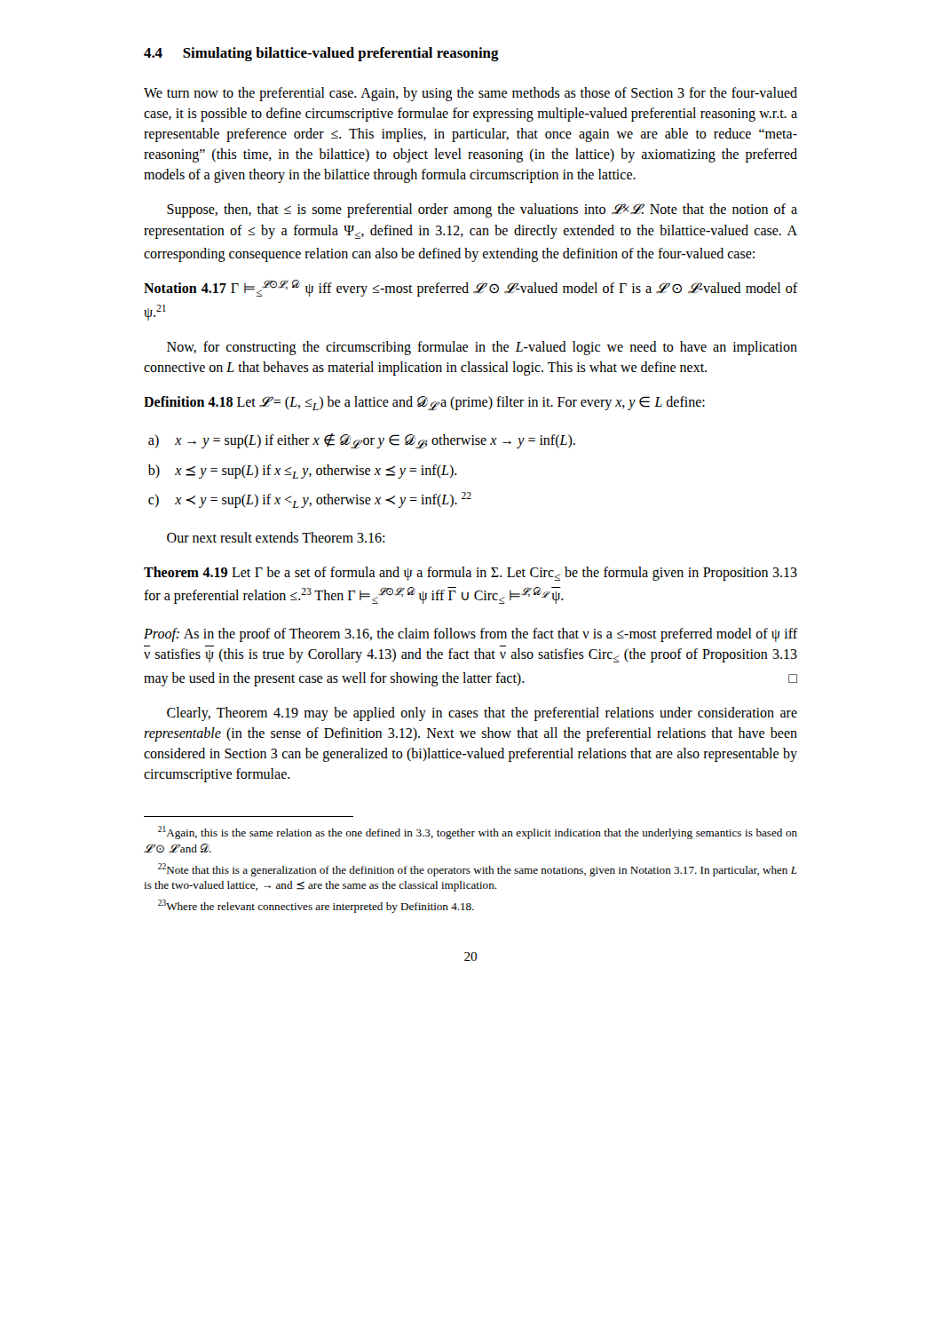4.4 Simulating bilattice-valued preferential reasoning
We turn now to the preferential case. Again, by using the same methods as those of Section 3 for the four-valued case, it is possible to define circumscriptive formulae for expressing multiple-valued preferential reasoning w.r.t. a representable preference order ≤. This implies, in particular, that once again we are able to reduce “meta-reasoning” (this time, in the bilattice) to object level reasoning (in the lattice) by axiomatizing the preferred models of a given theory in the bilattice through formula circumscription in the lattice.
Suppose, then, that ≤ is some preferential order among the valuations into 𝓛×𝓛. Note that the notion of a representation of ≤ by a formula Ψ≤, defined in 3.12, can be directly extended to the bilattice-valued case. A corresponding consequence relation can also be defined by extending the definition of the four-valued case:
Notation 4.17 Γ ⊨≤𝓛⊙𝓛, 𝒟 ψ iff every ≤-most preferred 𝓛 ⊙ 𝓛-valued model of Γ is a 𝓛 ⊙ 𝓛-valued model of ψ.21
Now, for constructing the circumscribing formulae in the L-valued logic we need to have an implication connective on L that behaves as material implication in classical logic. This is what we define next.
Definition 4.18 Let 𝓛 = (L, ≤L) be a lattice and 𝒟𝓛 a (prime) filter in it. For every x, y ∈ L define:
a) x → y = sup(L) if either x ∉ 𝒟𝓛 or y ∈ 𝒟𝓛, otherwise x → y = inf(L).
b) x ⪯ y = sup(L) if x ≤L y, otherwise x ⪯ y = inf(L).
c) x ≺ y = sup(L) if x <L y, otherwise x ≺ y = inf(L). 22
Our next result extends Theorem 3.16:
Theorem 4.19 Let Γ be a set of formula and ψ a formula in Σ. Let Circ≤ be the formula given in Proposition 3.13 for a preferential relation ≤.23 Then Γ ⊨≤𝓛⊙𝓛, 𝒟 ψ iff Γ ∪ Circ≤ ⊨𝓛, 𝒟𝓛 ψ.
Proof: As in the proof of Theorem 3.16, the claim follows from the fact that ν is a ≤-most preferred model of ψ iff ν satisfies ψ (this is true by Corollary 4.13) and the fact that ν also satisfies Circ≤ (the proof of Proposition 3.13 may be used in the present case as well for showing the latter fact). □
Clearly, Theorem 4.19 may be applied only in cases that the preferential relations under consideration are representable (in the sense of Definition 3.12). Next we show that all the preferential relations that have been considered in Section 3 can be generalized to (bi)lattice-valued preferential relations that are also representable by circumscriptive formulae.
21Again, this is the same relation as the one defined in 3.3, together with an explicit indication that the underlying semantics is based on 𝓛 ⊙ 𝓛 and 𝒟.
22Note that this is a generalization of the definition of the operators with the same notations, given in Notation 3.17. In particular, when L is the two-valued lattice, → and ⪯ are the same as the classical implication.
23Where the relevant connectives are interpreted by Definition 4.18.
20